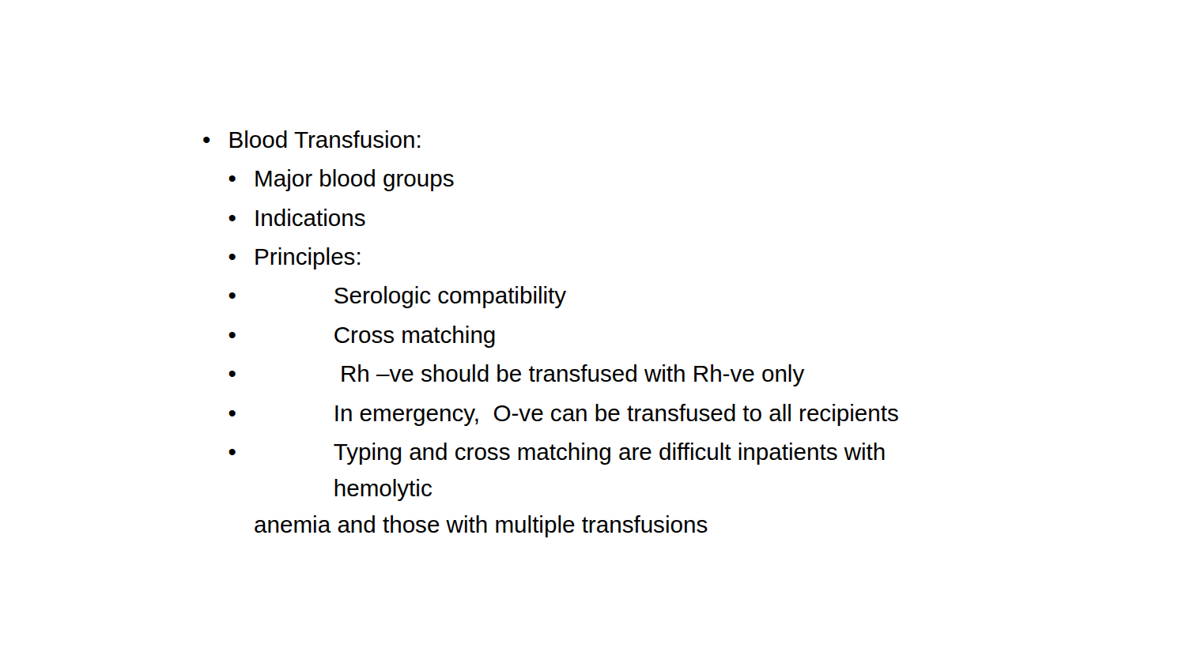Blood Transfusion:
Major blood groups
Indications
Principles:
Serologic compatibility
Cross matching
Rh –ve should be transfused with Rh-ve only
In emergency, O-ve can be transfused to all recipients
Typing and cross matching are difficult inpatients with hemolyticanemia and those with multiple transfusions